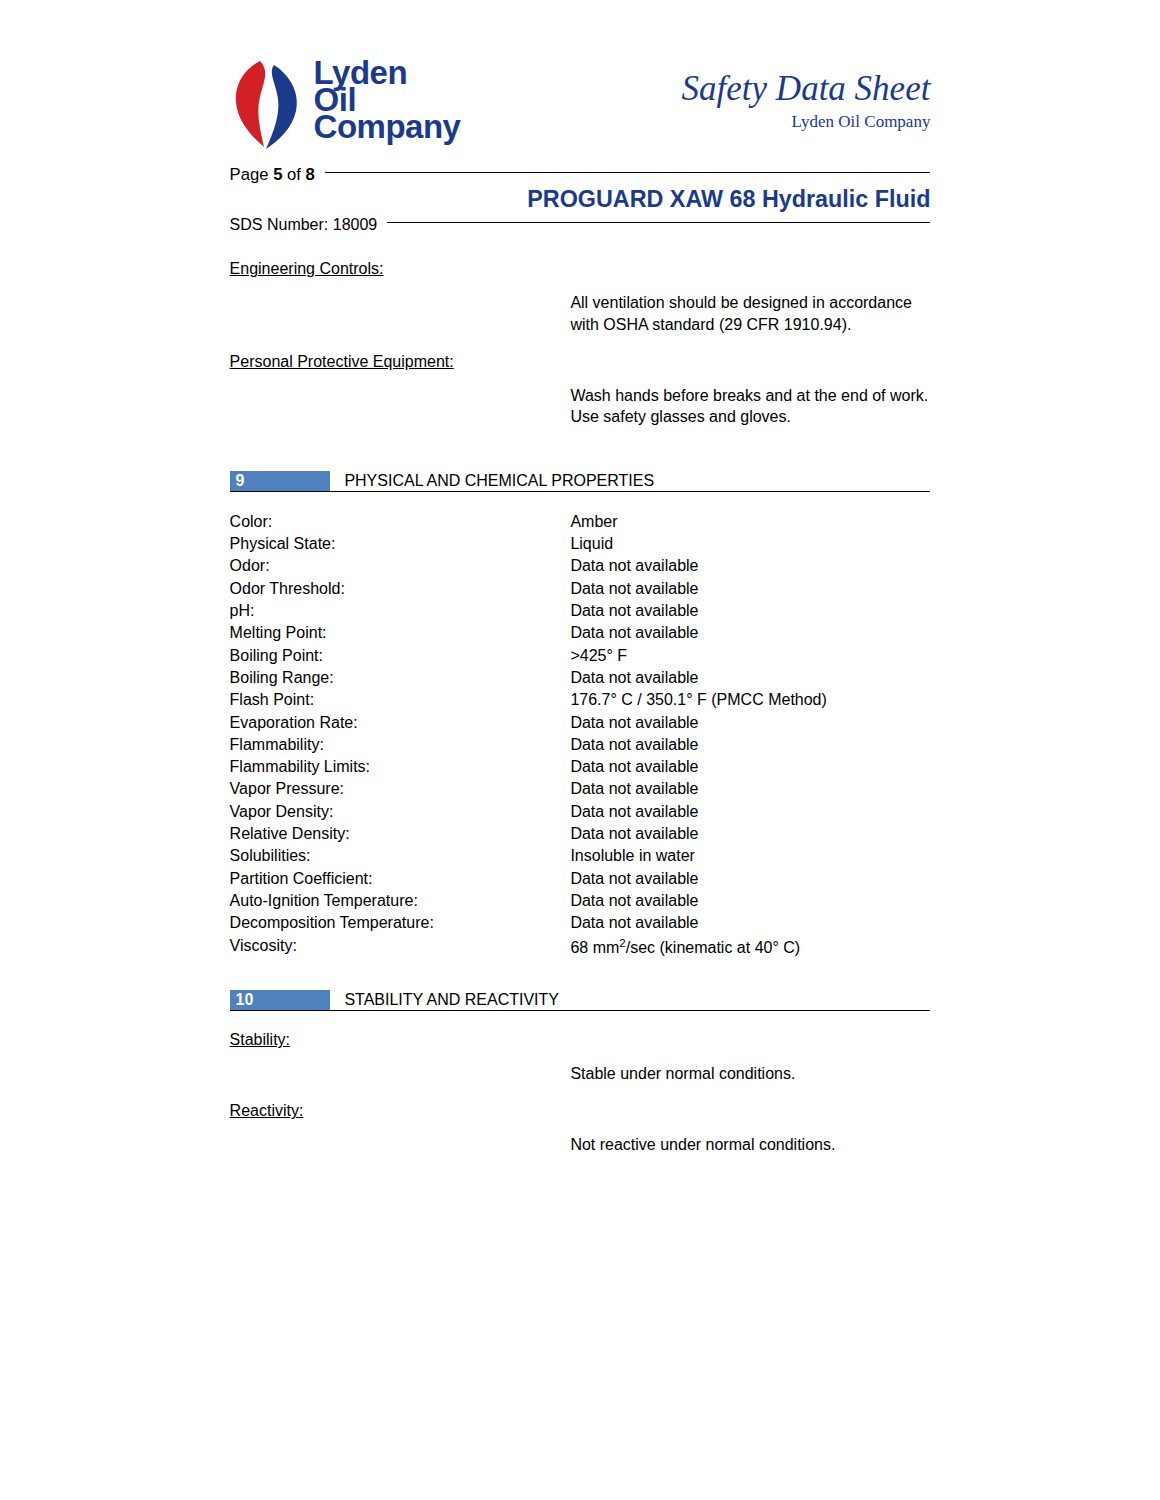Lyden
Oil
Company
Safety Data Sheet
Lyden Oil Company
Page 5 of 8
PROGUARD XAW 68 Hydraulic Fluid
SDS Number: 18009
Engineering Controls:
All ventilation should be designed in accordance
with OSHA standard (29 CFR 1910.94).
Personal Protective Equipment:
Wash hands before breaks and at the end of work.
Use safety glasses and gloves.
9
PHYSICAL AND CHEMICAL PROPERTIES
| Color: | Amber |
| Physical State: | Liquid |
| Odor: | Data not available |
| Odor Threshold: | Data not available |
| pH: | Data not available |
| Melting Point: | Data not available |
| Boiling Point: | >425° F |
| Boiling Range: | Data not available |
| Flash Point: | 176.7° C / 350.1° F (PMCC Method) |
| Evaporation Rate: | Data not available |
| Flammability: | Data not available |
| Flammability Limits: | Data not available |
| Vapor Pressure: | Data not available |
| Vapor Density: | Data not available |
| Relative Density: | Data not available |
| Solubilities: | Insoluble in water |
| Partition Coefficient: | Data not available |
| Auto-Ignition Temperature: | Data not available |
| Decomposition Temperature: | Data not available |
| Viscosity: | 68 mm 2 /sec (kinematic at 40° C) |
10
STABILITY AND REACTIVITY
Stability:
Stable under normal conditions.
Reactivity:
Not reactive under normal conditions.